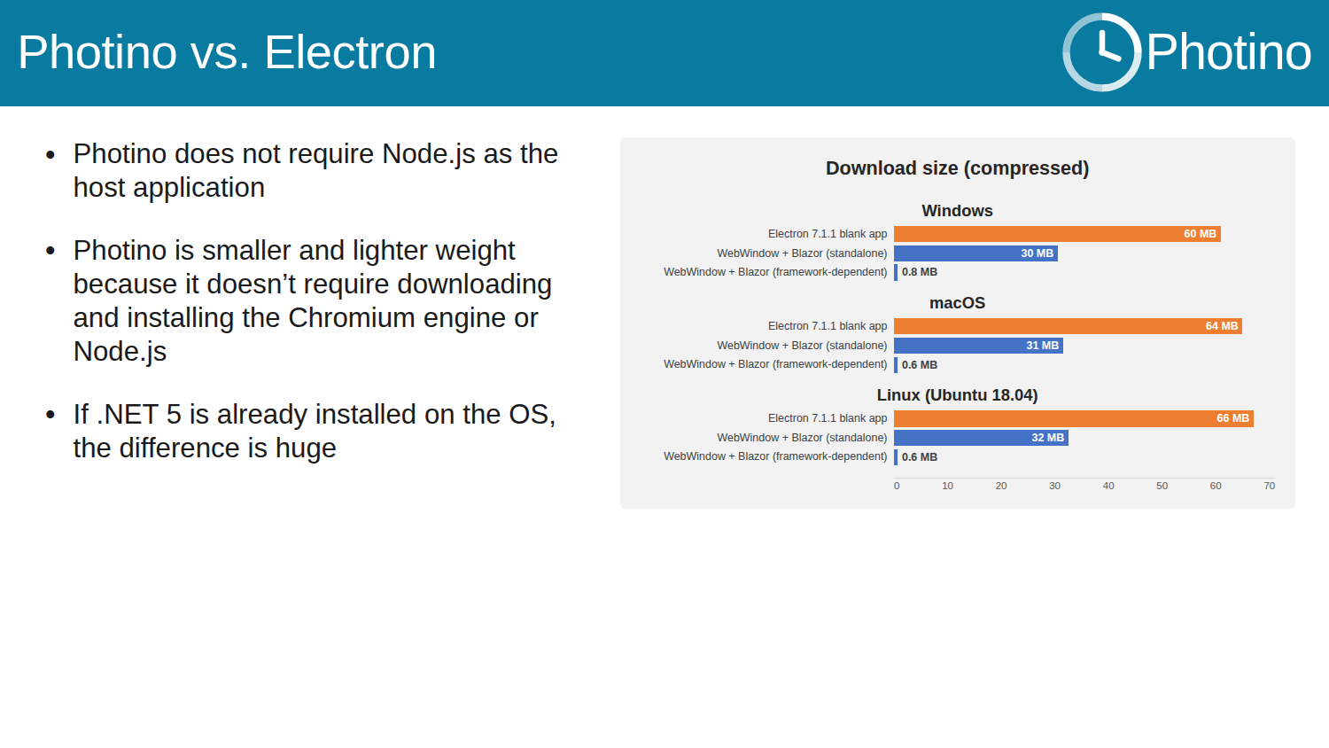Photino vs. Electron
Photino mark Photino
Photino does not require Node.js as the host application
Photino is smaller and lighter weight because it doesn’t require downloading and installing the Chromium engine or Node.js
If .NET 5 is already installed on the OS, the difference is huge
Download size (compressed)
Windows
Electron 7.1.1 blank app
60 MB
WebWindow + Blazor (standalone)
30 MB
WebWindow + Blazor (framework-dependent)
0.8 MB
macOS
Electron 7.1.1 blank app
64 MB
WebWindow + Blazor (standalone)
31 MB
WebWindow + Blazor (framework-dependent)
0.6 MB
Linux (Ubuntu 18.04)
Electron 7.1.1 blank app
66 MB
WebWindow + Blazor (standalone)
32 MB
WebWindow + Blazor (framework-dependent)
0.6 MB
0 10 20 30 40 50 60 70